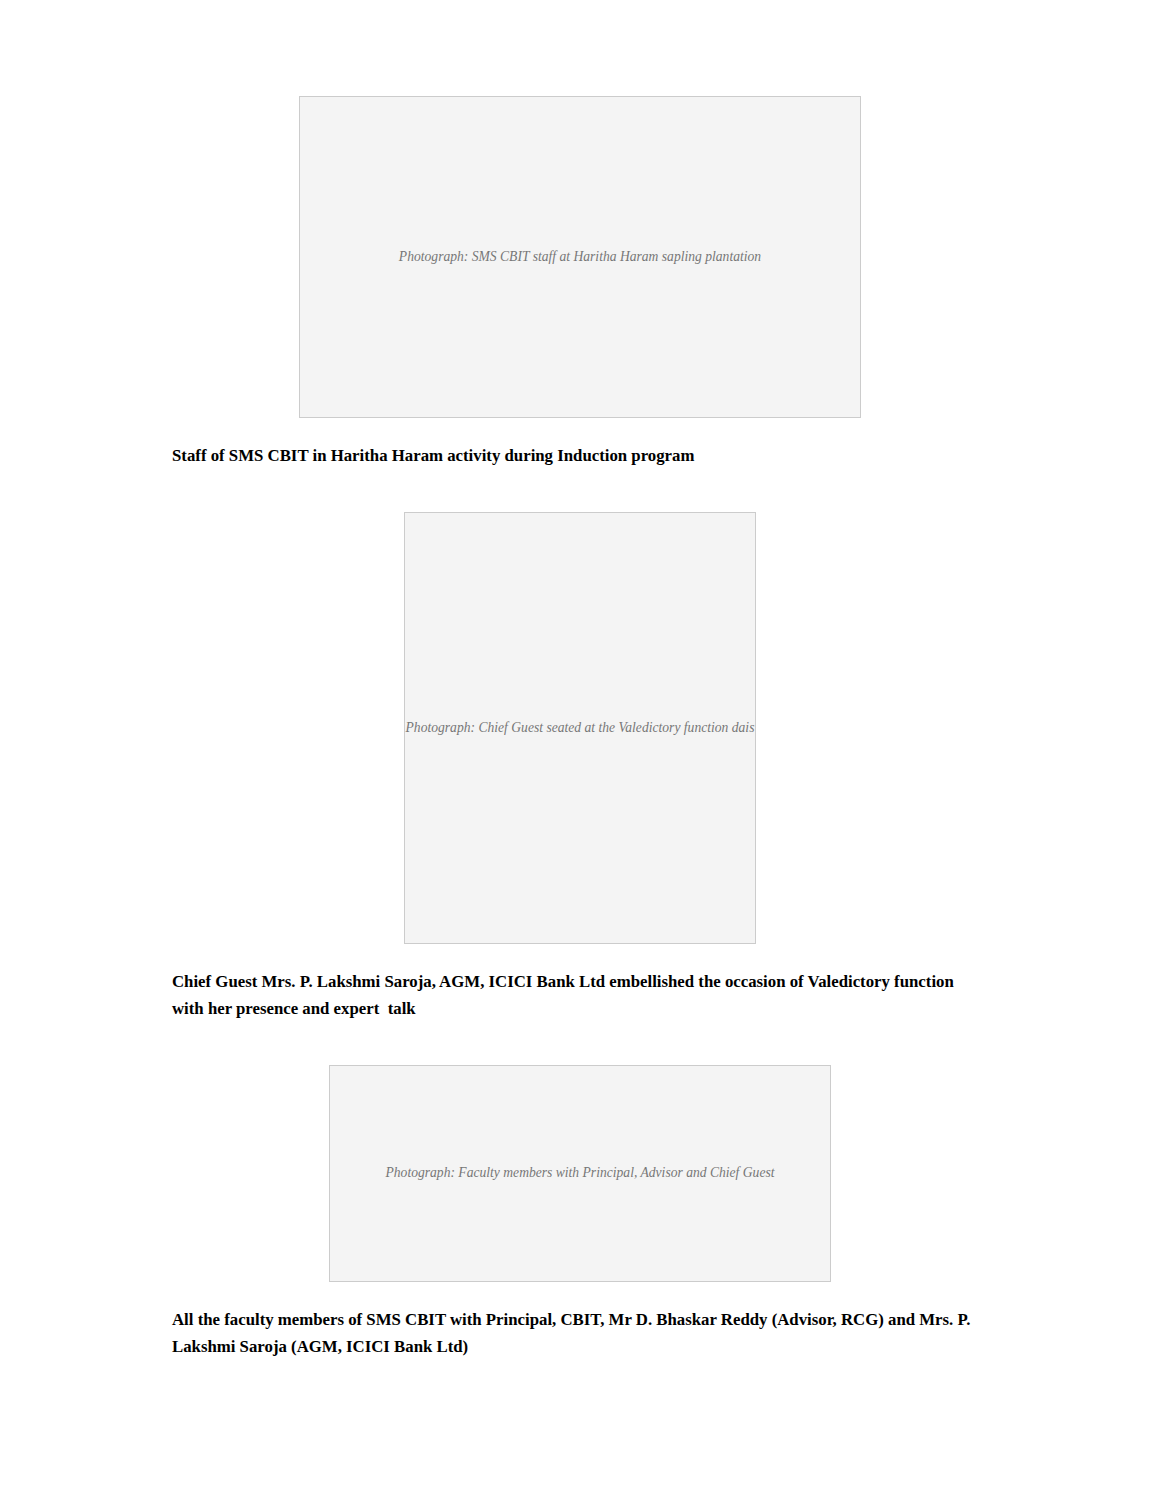Photograph: SMS CBIT staff at Haritha Haram sapling plantation
Staff of SMS CBIT in Haritha Haram activity during Induction program
Photograph: Chief Guest seated at the Valedictory function dais
Chief Guest Mrs. P. Lakshmi Saroja, AGM, ICICI Bank Ltd embellished the occasion of Valedictory function with her presence and expert talk
Photograph: Faculty members with Principal, Advisor and Chief Guest
All the faculty members of SMS CBIT with Principal, CBIT, Mr D. Bhaskar Reddy (Advisor, RCG) and Mrs. P. Lakshmi Saroja (AGM, ICICI Bank Ltd)